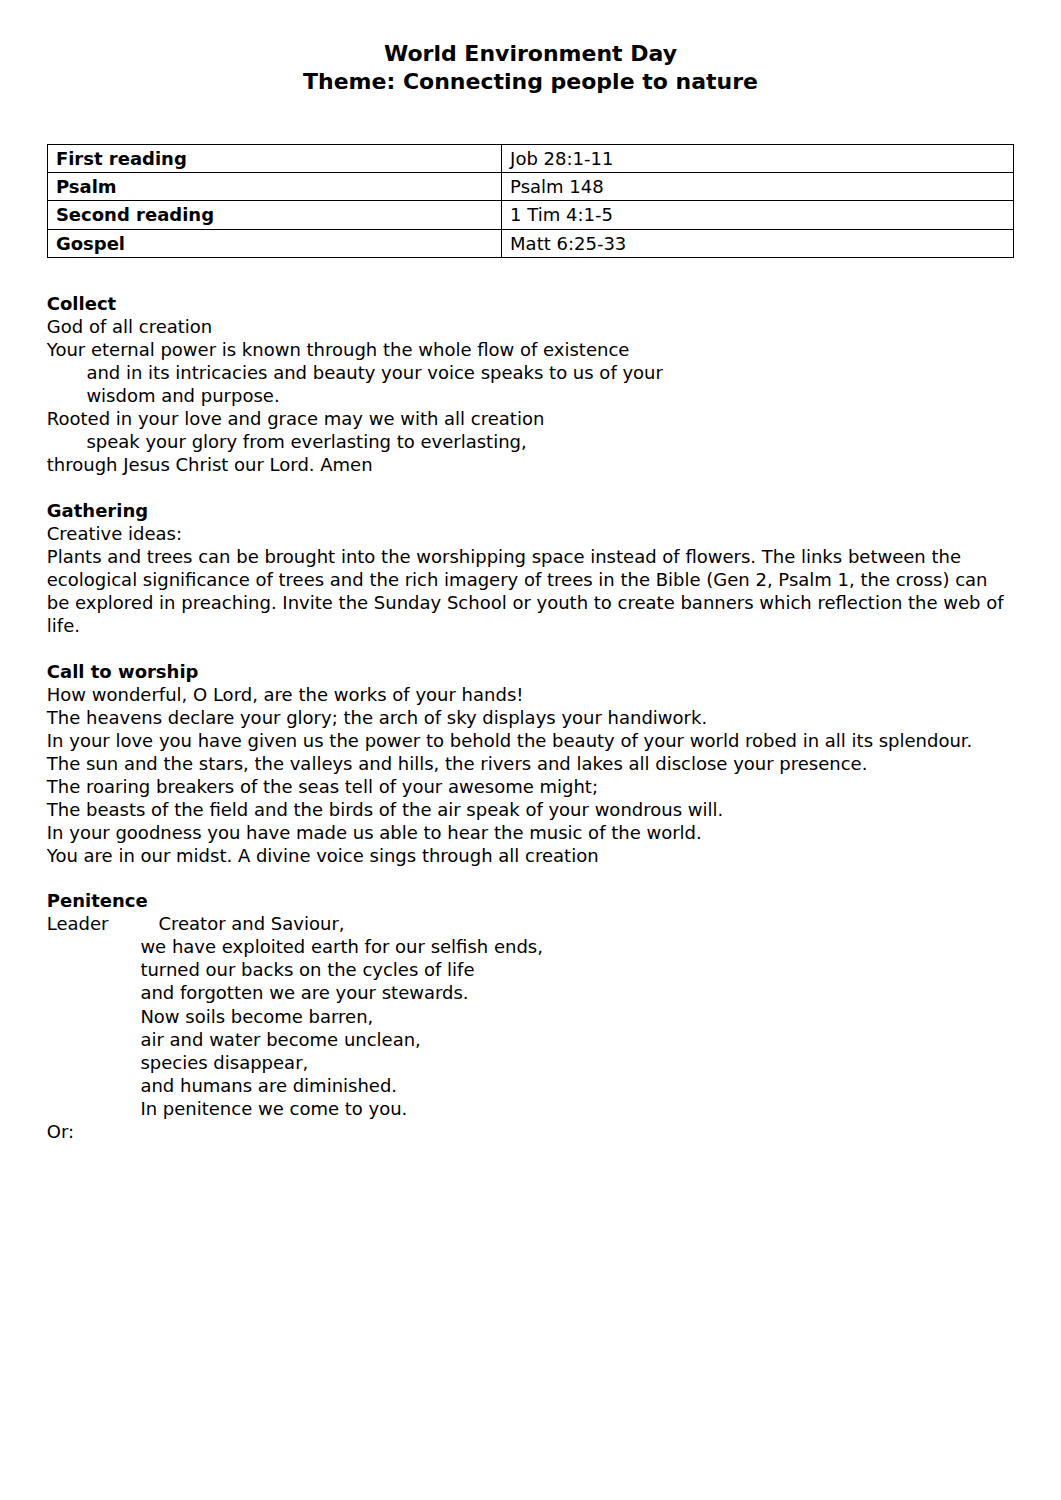World Environment DayTheme: Connecting people to nature
| First reading | Job 28:1-11 |
| Psalm | Psalm 148 |
| Second reading | 1 Tim 4:1-5 |
| Gospel | Matt 6:25-33 |
Collect
God of all creation
Your eternal power is known through the whole flow of existence
and in its intricacies and beauty your voice speaks to us of your
wisdom and purpose.
Rooted in your love and grace may we with all creation
speak your glory from everlasting to everlasting,
through Jesus Christ our Lord. Amen
Gathering
Creative ideas:
Plants and trees can be brought into the worshipping space instead of flowers. The links between the ecological significance of trees and the rich imagery of trees in the Bible (Gen 2, Psalm 1, the cross) can be explored in preaching. Invite the Sunday School or youth to create banners which reflection the web of life.
Call to worship
How wonderful, O Lord, are the works of your hands!
The heavens declare your glory; the arch of sky displays your handiwork.
In your love you have given us the power to behold the beauty of your world robed in all its splendour.
The sun and the stars, the valleys and hills, the rivers and lakes all disclose your presence.
The roaring breakers of the seas tell of your awesome might;
The beasts of the field and the birds of the air speak of your wondrous will.
In your goodness you have made us able to hear the music of the world.
You are in our midst. A divine voice sings through all creation
Penitence
Leader Creator and Saviour,
we have exploited earth for our selfish ends,
turned our backs on the cycles of life
and forgotten we are your stewards.
Now soils become barren,
air and water become unclean,
species disappear,
and humans are diminished.
In penitence we come to you.
Or: